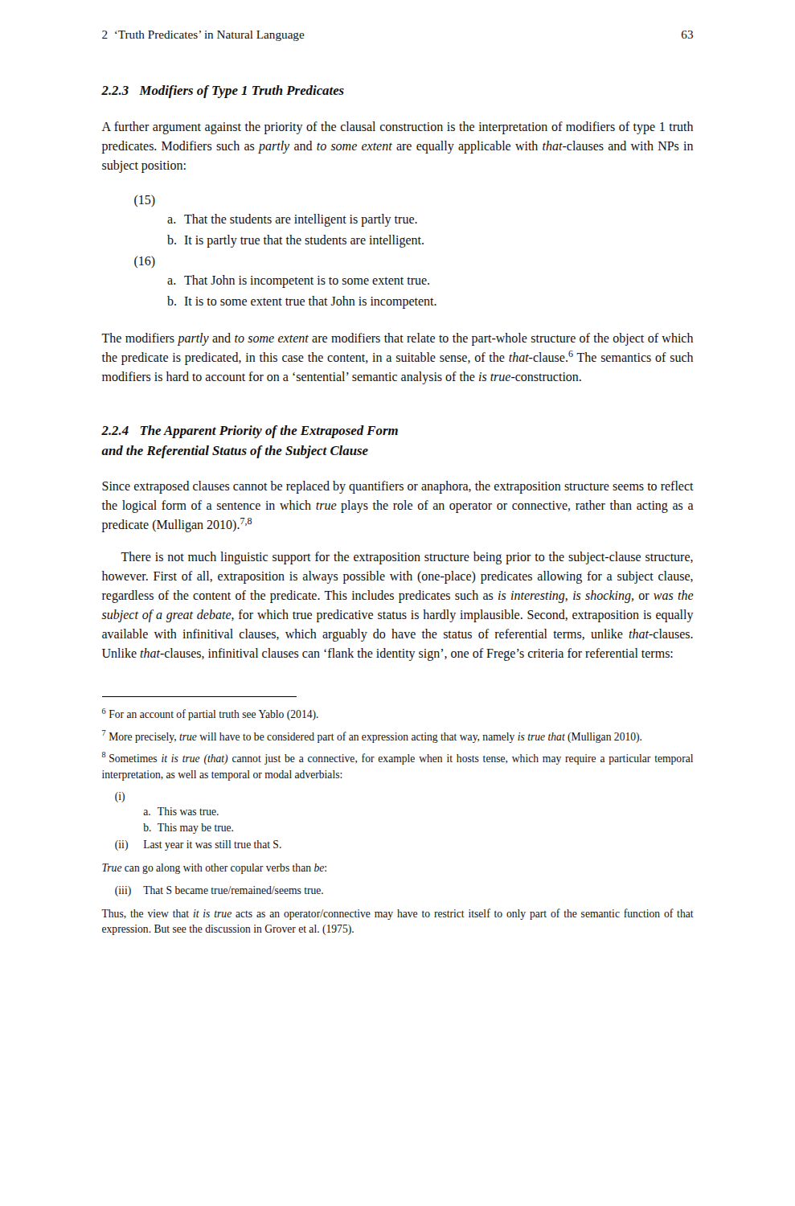2 ‘Truth Predicates’ in Natural Language 63
2.2.3 Modifiers of Type 1 Truth Predicates
A further argument against the priority of the clausal construction is the interpretation of modifiers of type 1 truth predicates. Modifiers such as partly and to some extent are equally applicable with that-clauses and with NPs in subject position:
(15)
a. That the students are intelligent is partly true.
b. It is partly true that the students are intelligent.
(16)
a. That John is incompetent is to some extent true.
b. It is to some extent true that John is incompetent.
The modifiers partly and to some extent are modifiers that relate to the part-whole structure of the object of which the predicate is predicated, in this case the content, in a suitable sense, of the that-clause.6 The semantics of such modifiers is hard to account for on a ‘sentential’ semantic analysis of the is true-construction.
2.2.4 The Apparent Priority of the Extraposed Form
and the Referential Status of the Subject Clause
Since extraposed clauses cannot be replaced by quantifiers or anaphora, the extraposition structure seems to reflect the logical form of a sentence in which true plays the role of an operator or connective, rather than acting as a predicate (Mulligan 2010).7,8
There is not much linguistic support for the extraposition structure being prior to the subject-clause structure, however. First of all, extraposition is always possible with (one-place) predicates allowing for a subject clause, regardless of the content of the predicate. This includes predicates such as is interesting, is shocking, or was the subject of a great debate, for which true predicative status is hardly implausible. Second, extraposition is equally available with infinitival clauses, which arguably do have the status of referential terms, unlike that-clauses. Unlike that-clauses, infinitival clauses can ‘flank the identity sign’, one of Frege’s criteria for referential terms:
6For an account of partial truth see Yablo (2014).
7More precisely, true will have to be considered part of an expression acting that way, namely is true that (Mulligan 2010).
8Sometimes it is true (that) cannot just be a connective, for example when it hosts tense, which may require a particular temporal interpretation, as well as temporal or modal adverbials:
(i)
a. This was true.
b. This may be true.
(ii) Last year it was still true that S.
True can go along with other copular verbs than be:
(iii) That S became true/remained/seems true.
Thus, the view that it is true acts as an operator/connective may have to restrict itself to only part of the semantic function of that expression. But see the discussion in Grover et al. (1975).